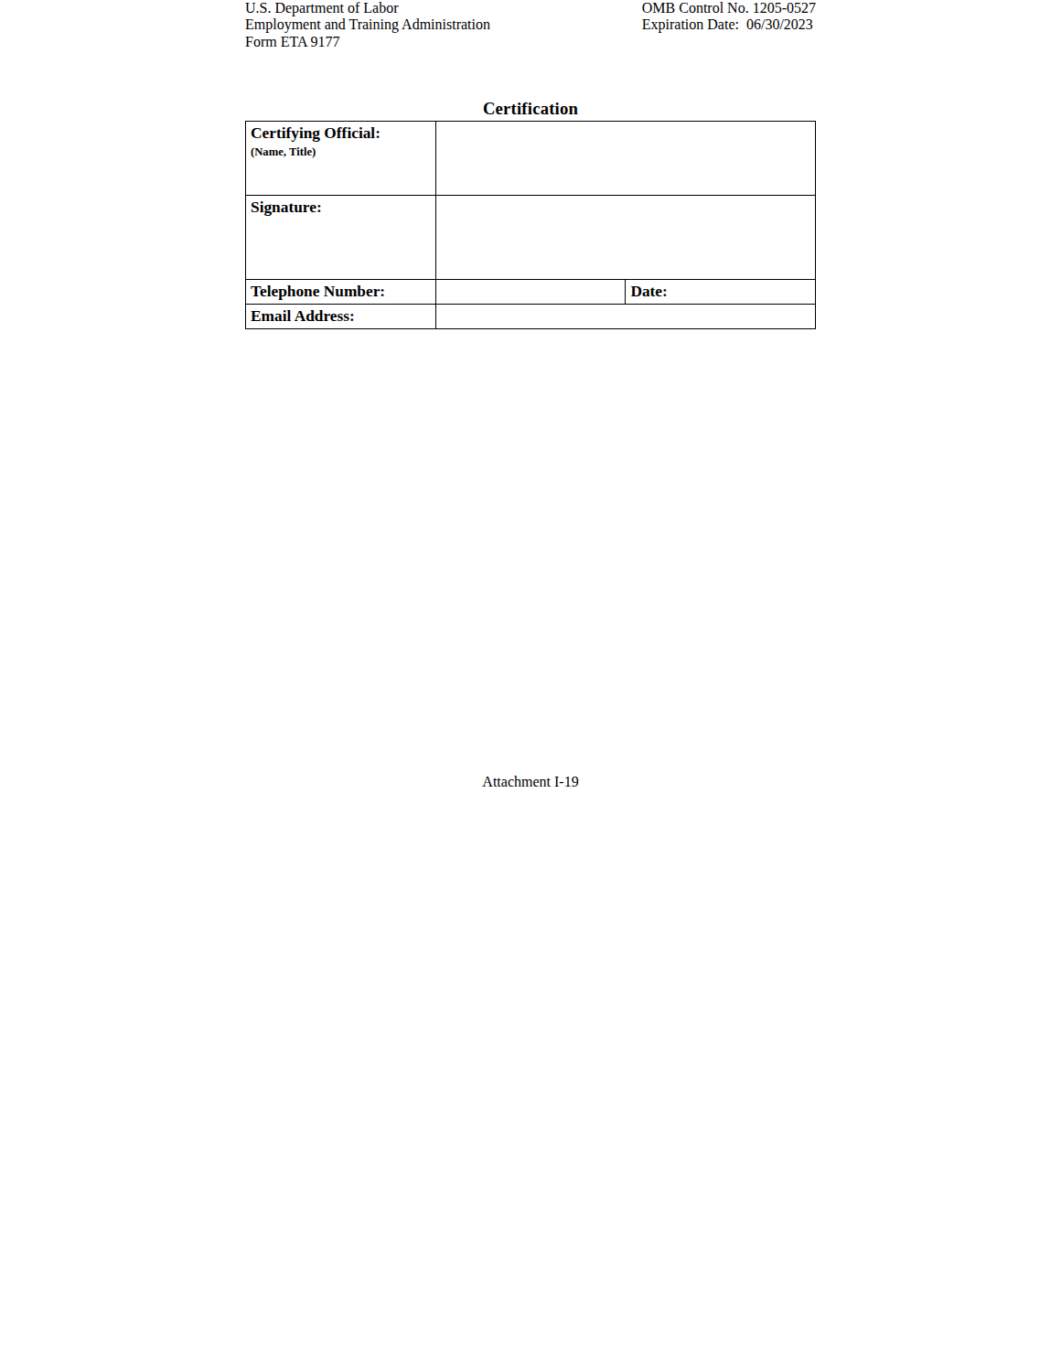U.S. Department of Labor
Employment and Training Administration
Form ETA 9177
OMB Control No. 1205-0527
Expiration Date: 06/30/2023
Certification
| Certifying Official: (Name, Title) | |
| Signature: | |
| Telephone Number: | | Date: |
| Email Address: | |
Attachment I-19